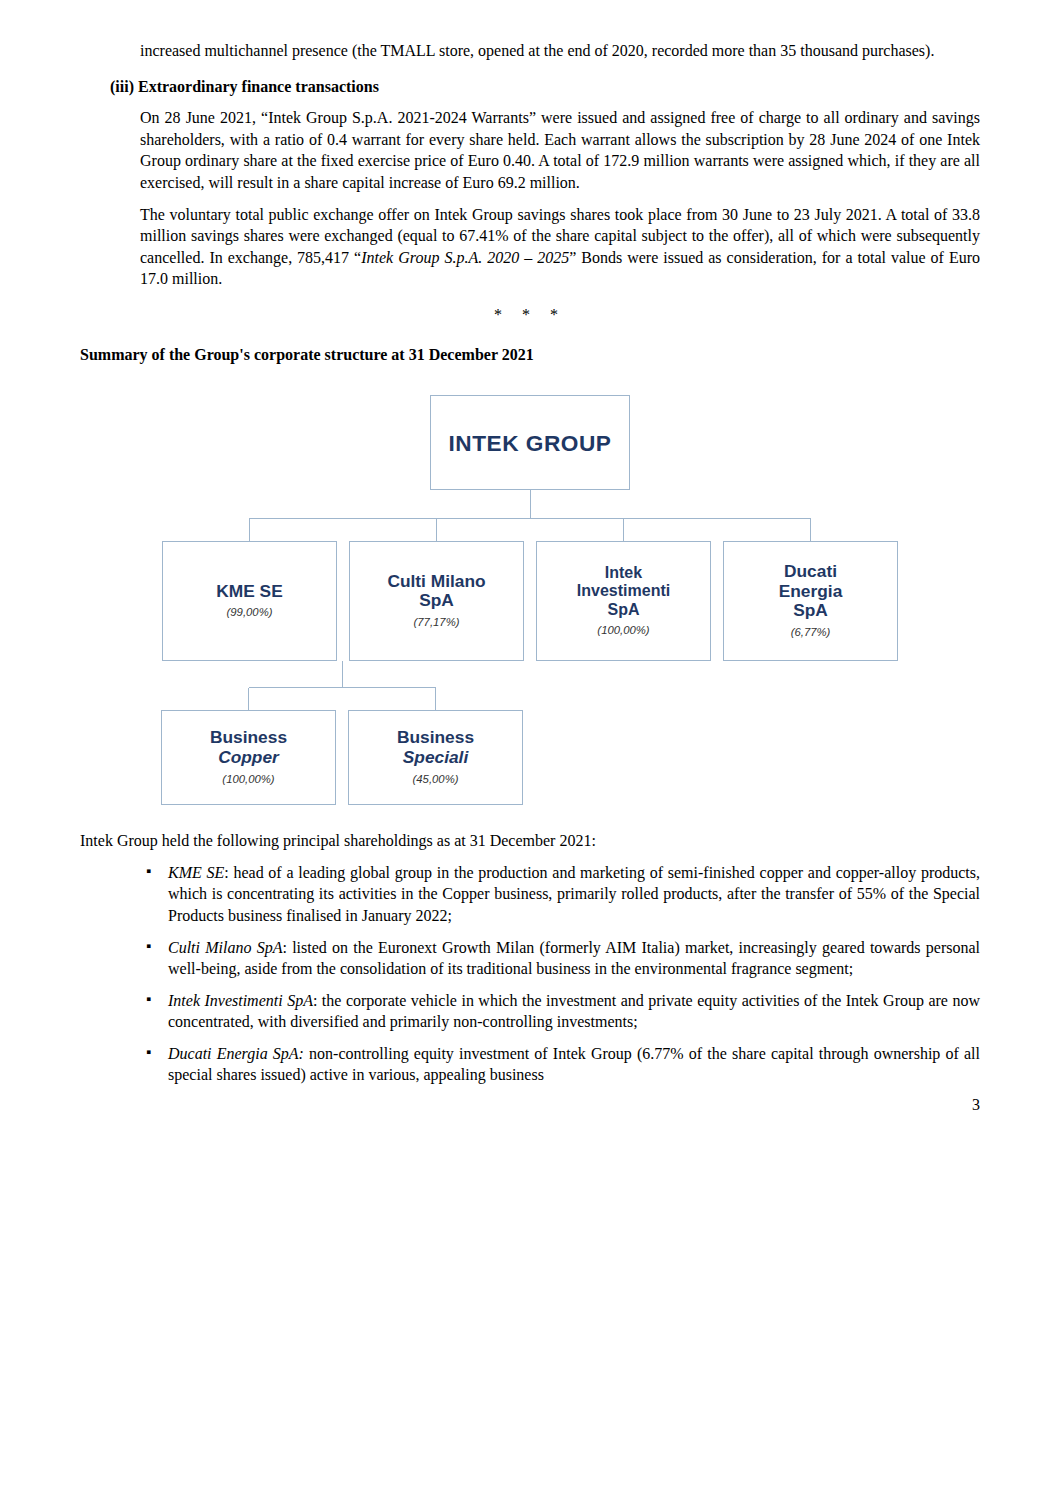increased multichannel presence (the TMALL store, opened at the end of 2020, recorded more than 35 thousand purchases).
(iii) Extraordinary finance transactions
On 28 June 2021, “Intek Group S.p.A. 2021-2024 Warrants” were issued and assigned free of charge to all ordinary and savings shareholders, with a ratio of 0.4 warrant for every share held. Each warrant allows the subscription by 28 June 2024 of one Intek Group ordinary share at the fixed exercise price of Euro 0.40. A total of 172.9 million warrants were assigned which, if they are all exercised, will result in a share capital increase of Euro 69.2 million.
The voluntary total public exchange offer on Intek Group savings shares took place from 30 June to 23 July 2021. A total of 33.8 million savings shares were exchanged (equal to 67.41% of the share capital subject to the offer), all of which were subsequently cancelled. In exchange, 785,417 “Intek Group S.p.A. 2020 – 2025” Bonds were issued as consideration, for a total value of Euro 17.0 million.
* * *
Summary of the Group's corporate structure at 31 December 2021
INTEK GROUP
KME SE
(99,00%)
Culti Milano
SpA
(77,17%)
Intek
Investimenti
SpA
(100,00%)
Ducati
Energia
SpA
(6,77%)
Business
Copper
(100,00%)
Business
Speciali
(45,00%)
Intek Group held the following principal shareholdings as at 31 December 2021:
KME SE: head of a leading global group in the production and marketing of semi-finished copper and copper-alloy products, which is concentrating its activities in the Copper business, primarily rolled products, after the transfer of 55% of the Special Products business finalised in January 2022;
Culti Milano SpA: listed on the Euronext Growth Milan (formerly AIM Italia) market, increasingly geared towards personal well-being, aside from the consolidation of its traditional business in the environmental fragrance segment;
Intek Investimenti SpA: the corporate vehicle in which the investment and private equity activities of the Intek Group are now concentrated, with diversified and primarily non-controlling investments;
Ducati Energia SpA: non-controlling equity investment of Intek Group (6.77% of the share capital through ownership of all special shares issued) active in various, appealing business
3